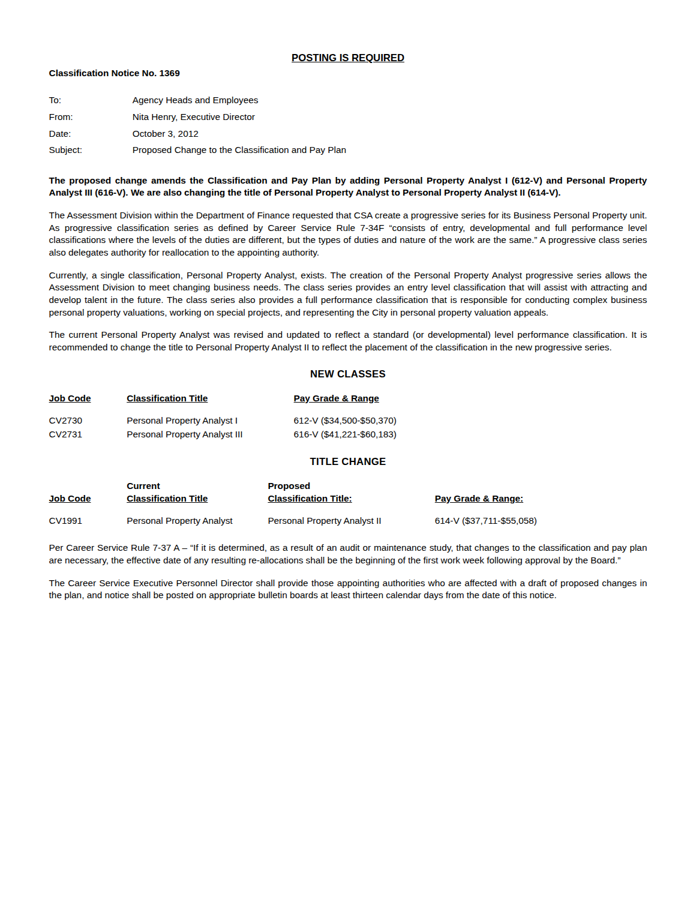POSTING IS REQUIRED
Classification Notice No. 1369
| To: | Agency Heads and Employees |
| From: | Nita Henry, Executive Director |
| Date: | October 3, 2012 |
| Subject: | Proposed Change to the Classification and Pay Plan |
The proposed change amends the Classification and Pay Plan by adding Personal Property Analyst I (612-V) and Personal Property Analyst III (616-V). We are also changing the title of Personal Property Analyst to Personal Property Analyst II (614-V).
The Assessment Division within the Department of Finance requested that CSA create a progressive series for its Business Personal Property unit. As progressive classification series as defined by Career Service Rule 7-34F “consists of entry, developmental and full performance level classifications where the levels of the duties are different, but the types of duties and nature of the work are the same.” A progressive class series also delegates authority for reallocation to the appointing authority.
Currently, a single classification, Personal Property Analyst, exists. The creation of the Personal Property Analyst progressive series allows the Assessment Division to meet changing business needs. The class series provides an entry level classification that will assist with attracting and develop talent in the future. The class series also provides a full performance classification that is responsible for conducting complex business personal property valuations, working on special projects, and representing the City in personal property valuation appeals.
The current Personal Property Analyst was revised and updated to reflect a standard (or developmental) level performance classification. It is recommended to change the title to Personal Property Analyst II to reflect the placement of the classification in the new progressive series.
NEW CLASSES
| Job Code | Classification Title | Pay Grade & Range |
| --- | --- | --- |
| CV2730 | Personal Property Analyst I | 612-V ($34,500-$50,370) |
| CV2731 | Personal Property Analyst III | 616-V ($41,221-$60,183) |
TITLE CHANGE
| Job Code | Current Classification Title | Proposed Classification Title: | Pay Grade & Range: |
| --- | --- | --- | --- |
| CV1991 | Personal Property Analyst | Personal Property Analyst II | 614-V ($37,711-$55,058) |
Per Career Service Rule 7-37 A – “If it is determined, as a result of an audit or maintenance study, that changes to the classification and pay plan are necessary, the effective date of any resulting re-allocations shall be the beginning of the first work week following approval by the Board.”
The Career Service Executive Personnel Director shall provide those appointing authorities who are affected with a draft of proposed changes in the plan, and notice shall be posted on appropriate bulletin boards at least thirteen calendar days from the date of this notice.